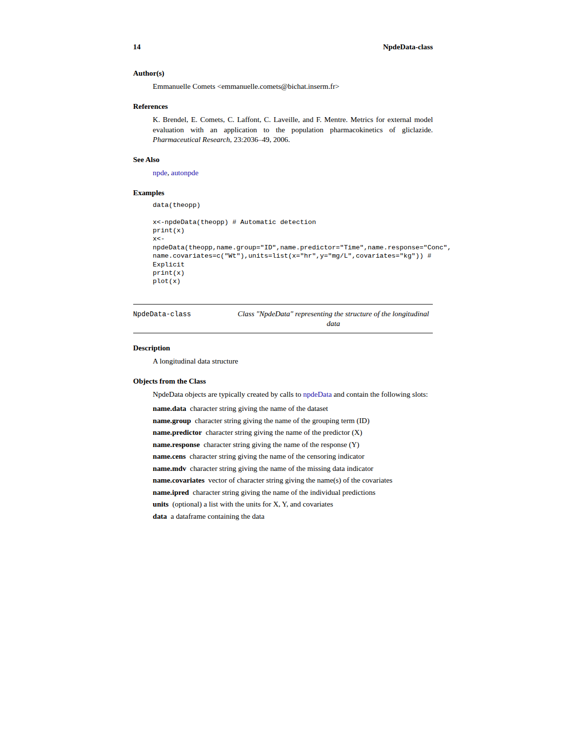14 NpdeData-class
Author(s)
Emmanuelle Comets <emmanuelle.comets@bichat.inserm.fr>
References
K. Brendel, E. Comets, C. Laffont, C. Laveille, and F. Mentre. Metrics for external model evaluation with an application to the population pharmacokinetics of gliclazide. Pharmaceutical Research, 23:2036–49, 2006.
See Also
npde, autonpde
Examples
data(theopp)

x<-npdeData(theopp) # Automatic detection
print(x)
x<-npdeData(theopp,name.group="ID",name.predictor="Time",name.response="Conc",
name.covariates=c("Wt"),units=list(x="hr",y="mg/L",covariates="kg")) # Explicit
print(x)
plot(x)
NpdeData-class Class "NpdeData" representing the structure of the longitudinal data
Description
A longitudinal data structure
Objects from the Class
NpdeData objects are typically created by calls to npdeData and contain the following slots:
name.data character string giving the name of the dataset
name.group character string giving the name of the grouping term (ID)
name.predictor character string giving the name of the predictor (X)
name.response character string giving the name of the response (Y)
name.cens character string giving the name of the censoring indicator
name.mdv character string giving the name of the missing data indicator
name.covariates vector of character string giving the name(s) of the covariates
name.ipred character string giving the name of the individual predictions
units (optional) a list with the units for X, Y, and covariates
data a dataframe containing the data